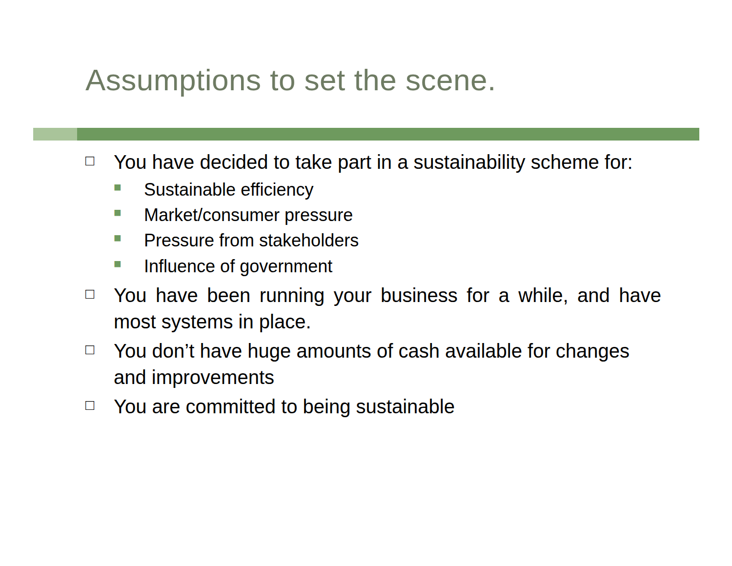Assumptions to set the scene.
You have decided to take part in a sustainability scheme for:
Sustainable efficiency
Market/consumer pressure
Pressure from stakeholders
Influence of government
You have been running your business for a while, and have most systems in place.
You don’t have huge amounts of cash available for changes and improvements
You are committed to being sustainable